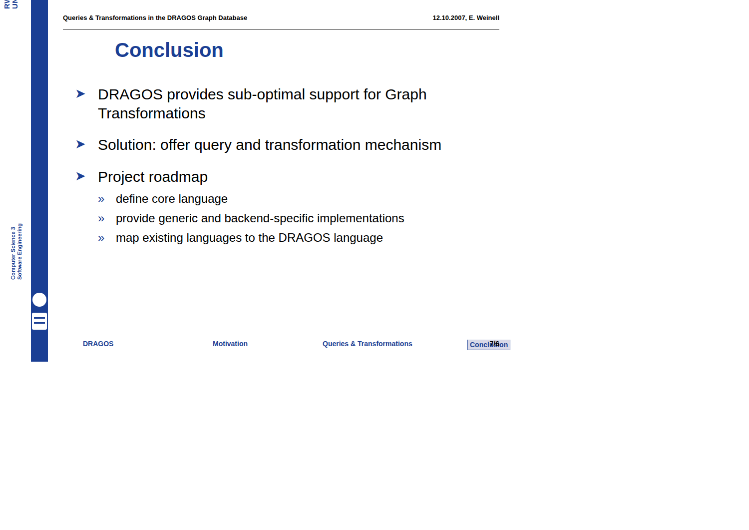RWTH AACHEN UNIVERSITY
Computer Science 3
Software Engineering
Queries & Transformations in the DRAGOS Graph Database
12.10.2007, E. Weinell
Conclusion
DRAGOS provides sub-optimal support for Graph Transformations
Solution: offer query and transformation mechanism
Project roadmap
define core language
provide generic and backend-specific implementations
map existing languages to the DRAGOS language
DRAGOS Motivation Queries & Transformations Conclusion 7/6